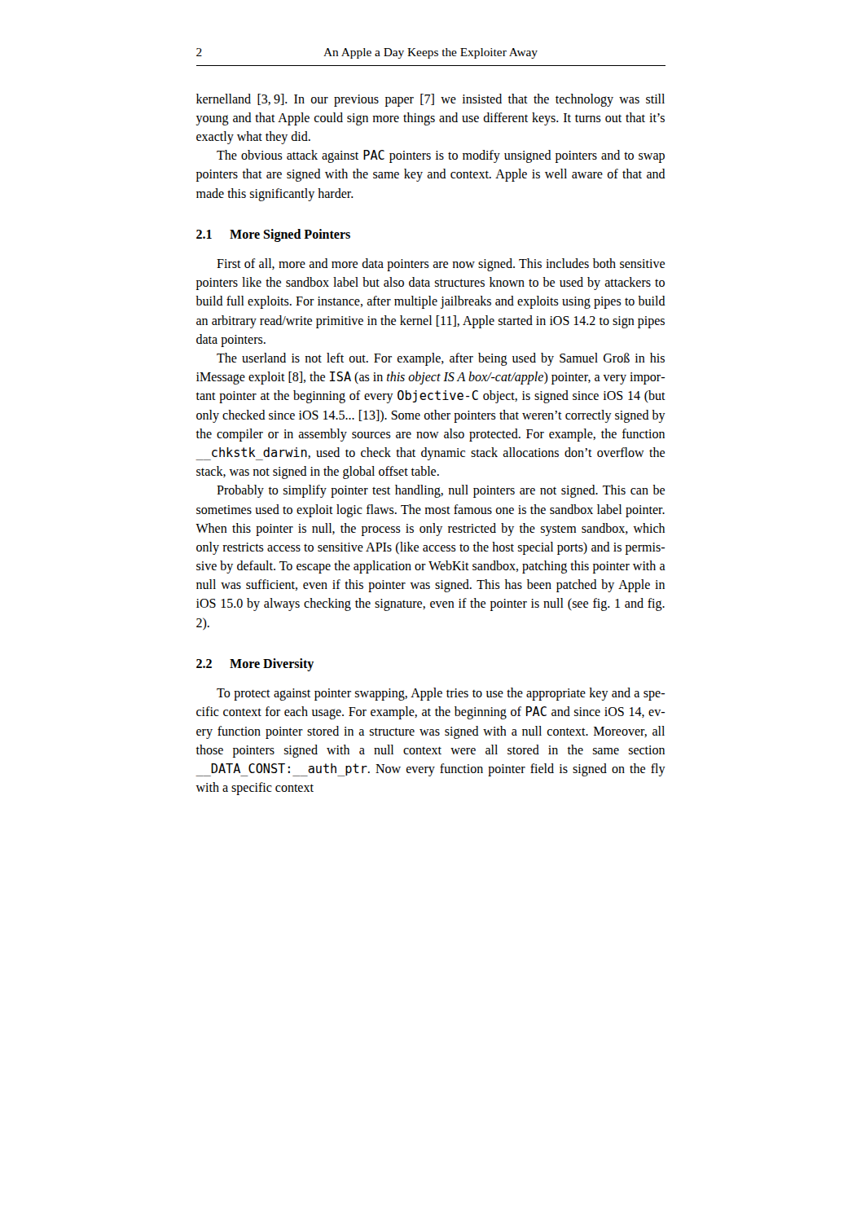2
An Apple a Day Keeps the Exploiter Away
kernelland [3, 9]. In our previous paper [7] we insisted that the technology was still young and that Apple could sign more things and use different keys. It turns out that it’s exactly what they did.
The obvious attack against PAC pointers is to modify unsigned pointers and to swap pointers that are signed with the same key and context. Apple is well aware of that and made this significantly harder.
2.1 More Signed Pointers
First of all, more and more data pointers are now signed. This includes both sensitive pointers like the sandbox label but also data structures known to be used by attackers to build full exploits. For instance, after multiple jailbreaks and exploits using pipes to build an arbitrary read/write primitive in the kernel [11], Apple started in iOS 14.2 to sign pipes data pointers.
The userland is not left out. For example, after being used by Samuel Groß in his iMessage exploit [8], the ISA (as in this object IS A box/-cat/apple) pointer, a very important pointer at the beginning of every Objective-C object, is signed since iOS 14 (but only checked since iOS 14.5... [13]). Some other pointers that weren’t correctly signed by the compiler or in assembly sources are now also protected. For example, the function __chkstk_darwin, used to check that dynamic stack allocations don’t overflow the stack, was not signed in the global offset table.
Probably to simplify pointer test handling, null pointers are not signed. This can be sometimes used to exploit logic flaws. The most famous one is the sandbox label pointer. When this pointer is null, the process is only restricted by the system sandbox, which only restricts access to sensitive APIs (like access to the host special ports) and is permissive by default. To escape the application or WebKit sandbox, patching this pointer with a null was sufficient, even if this pointer was signed. This has been patched by Apple in iOS 15.0 by always checking the signature, even if the pointer is null (see fig. 1 and fig. 2).
2.2 More Diversity
To protect against pointer swapping, Apple tries to use the appropriate key and a specific context for each usage. For example, at the beginning of PAC and since iOS 14, every function pointer stored in a structure was signed with a null context. Moreover, all those pointers signed with a null context were all stored in the same section __DATA_CONST:__auth_ptr. Now every function pointer field is signed on the fly with a specific context